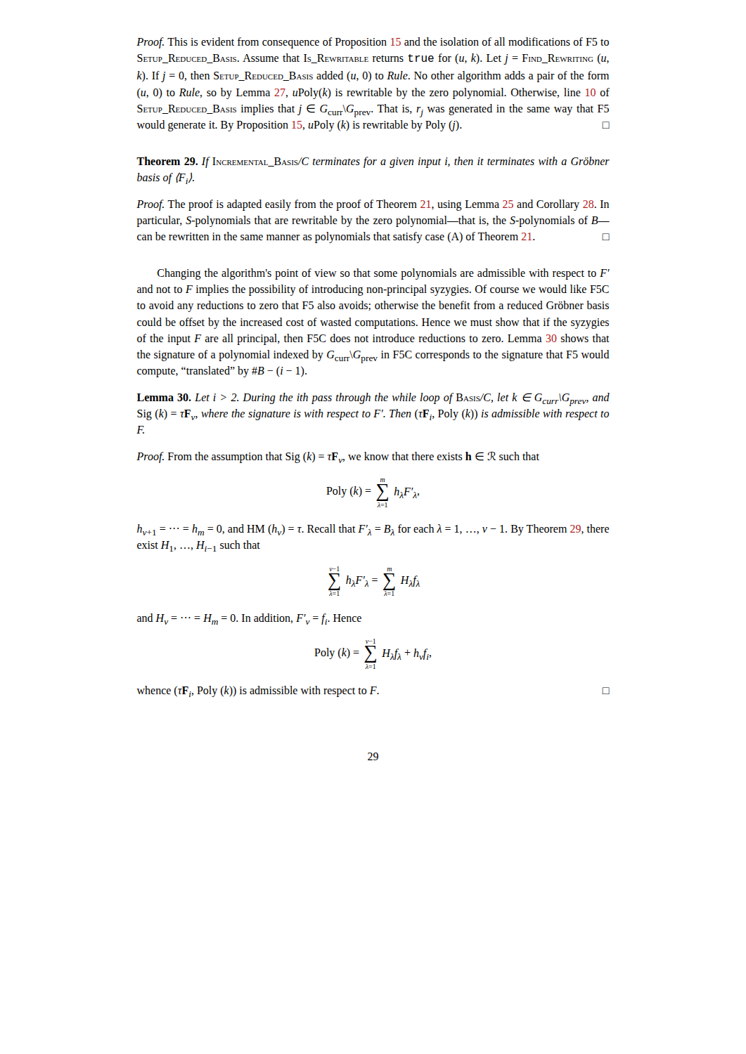Proof. This is evident from consequence of Proposition 15 and the isolation of all modifications of F5 to Setup_Reduced_Basis. Assume that Is_Rewritable returns true for (u, k). Let j = Find_Rewriting (u, k). If j = 0, then Setup_Reduced_Basis added (u, 0) to Rule. No other algorithm adds a pair of the form (u, 0) to Rule, so by Lemma 27, u Poly(k) is rewritable by the zero polynomial. Otherwise, line 10 of Setup_Reduced_Basis implies that j ∈ Gcurr\Gprev. That is, rj was generated in the same way that F5 would generate it. By Proposition 15, u Poly (k) is rewritable by Poly (j). □
Theorem 29. If Incremental_Basis/C terminates for a given input i, then it terminates with a Gröbner basis of ⟨Fi⟩.
Proof. The proof is adapted easily from the proof of Theorem 21, using Lemma 25 and Corollary 28. In particular, S-polynomials that are rewritable by the zero polynomial—that is, the S-polynomials of B—can be rewritten in the same manner as polynomials that satisfy case (A) of Theorem 21. □
Changing the algorithm's point of view so that some polynomials are admissible with respect to F′ and not to F implies the possibility of introducing non-principal syzygies. Of course we would like F5C to avoid any reductions to zero that F5 also avoids; otherwise the benefit from a reduced Gröbner basis could be offset by the increased cost of wasted computations. Hence we must show that if the syzygies of the input F are all principal, then F5C does not introduce reductions to zero. Lemma 30 shows that the signature of a polynomial indexed by Gcurr\Gprev in F5C corresponds to the signature that F5 would compute, “translated” by #B − (i − 1).
Lemma 30. Let i > 2. During the ith pass through the while loop of Basis/C, let k ∈ Gcurr\Gprev, and Sig (k) = τFν, where the signature is with respect to F′. Then (τFi, Poly (k)) is admissible with respect to F.
Proof. From the assumption that Sig (k) = τFν, we know that there exists h ∈ ℛ such that
Poly (k) = m∑λ=1 hλF′λ,
hν+1 = ··· = hm = 0, and HM (hν) = τ. Recall that F′λ = Bλ for each λ = 1, …, ν − 1. By Theorem 29, there exist H1, …, Hi−1 such that
ν−1∑λ=1 hλF′λ = m∑λ=1 Hλfλ
and Hν = ··· = Hm = 0. In addition, F′ν = fi. Hence
Poly (k) = ν−1∑λ=1 Hλfλ + hνfi,
whence (τFi, Poly (k)) is admissible with respect to F. □
29